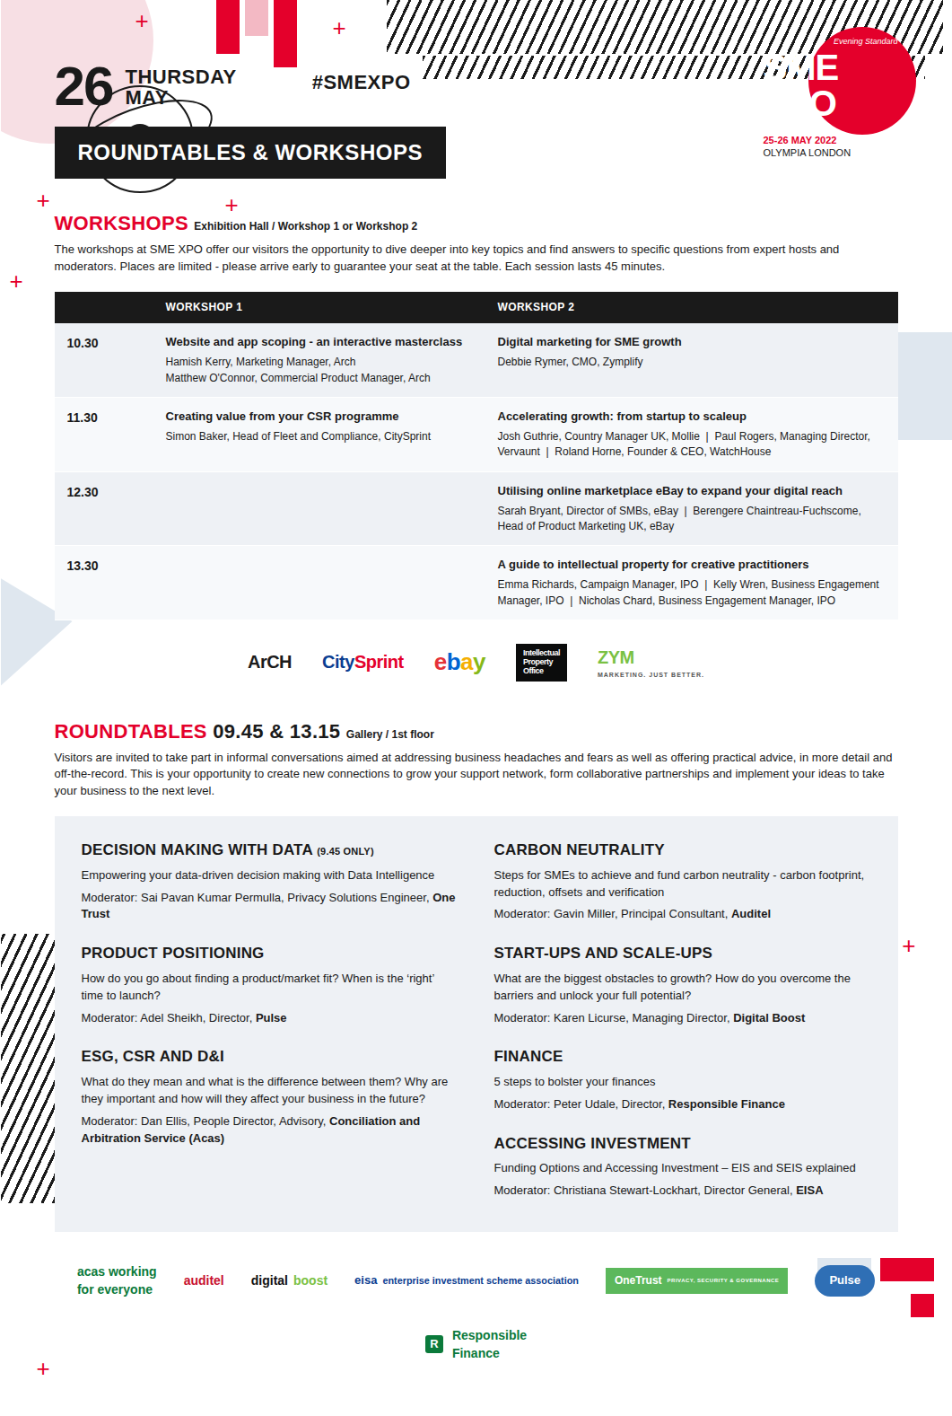+
+
+
+
+
+
+
26
Thursday
May
#SMEXPO
Evening Standard
SME
XPO
25-26 MAY 2022OLYMPIA LONDON
ROUNDTABLES & WORKSHOPS
WORKSHOPS Exhibition Hall / Workshop 1 or Workshop 2
The workshops at SME XPO offer our visitors the opportunity to dive deeper into key topics and find answers to specific questions from expert hosts and moderators. Places are limited - please arrive early to guarantee your seat at the table. Each session lasts 45 minutes.
| | WORKSHOP 1 | WORKSHOP 2 |
| --- | --- | --- |
| 10.30 | Website and app scoping - an interactive masterclass Hamish Kerry, Marketing Manager, Arch Matthew O'Connor, Commercial Product Manager, Arch | Digital marketing for SME growth Debbie Rymer, CMO, Zymplify |
| 11.30 | Creating value from your CSR programme Simon Baker, Head of Fleet and Compliance, CitySprint | Accelerating growth: from startup to scaleup Josh Guthrie, Country Manager UK, Mollie / Paul Rogers, Managing Director, Vervaunt / Roland Horne, Founder & CEO, WatchHouse |
| 12.30 | | Utilising online marketplace eBay to expand your digital reach Sarah Bryant, Director of SMBs, eBay / Berengere Chaintreau-Fuchscome, Head of Product Marketing UK, eBay |
| 13.30 | | A guide to intellectual property for creative practitioners Emma Richards, Campaign Manager, IPO / Kelly Wren, Business Engagement Manager, IPO / Nicholas Chard, Business Engagement Manager, IPO |
ArCH
CitySprint
ebay
Intellectual
Property
Office
ZYMMARKETING. JUST BETTER.
ROUNDTABLES 09.45 & 13.15 Gallery / 1st floor
Visitors are invited to take part in informal conversations aimed at addressing business headaches and fears as well as offering practical advice, in more detail and off-the-record. This is your opportunity to create new connections to grow your support network, form collaborative partnerships and implement your ideas to take your business to the next level.
DECISION MAKING WITH DATA (9.45 ONLY)
Empowering your data-driven decision making with Data Intelligence
Moderator: Sai Pavan Kumar Permulla, Privacy Solutions Engineer, One Trust
PRODUCT POSITIONING
How do you go about finding a product/market fit? When is the ‘right’ time to launch?
Moderator: Adel Sheikh, Director, Pulse
ESG, CSR AND D&I
What do they mean and what is the difference between them? Why are they important and how will they affect your business in the future?
Moderator: Dan Ellis, People Director, Advisory, Conciliation and Arbitration Service (Acas)
CARBON NEUTRALITY
Steps for SMEs to achieve and fund carbon neutrality - carbon footprint, reduction, offsets and verification
Moderator: Gavin Miller, Principal Consultant, Auditel
START-UPS AND SCALE-UPS
What are the biggest obstacles to growth? How do you overcome the barriers and unlock your full potential?
Moderator: Karen Licurse, Managing Director, Digital Boost
FINANCE
5 steps to bolster your finances
Moderator: Peter Udale, Director, Responsible Finance
ACCESSING INVESTMENT
Funding Options and Accessing Investment – EIS and SEIS explained
Moderator: Christiana Stewart-Lockhart, Director General, EISA
acas working
for everyone
auditel
digitalboost
eisa
enterprise investment scheme association
OneTrustPRIVACY, SECURITY & GOVERNANCE
Pulse
RResponsible
Finance